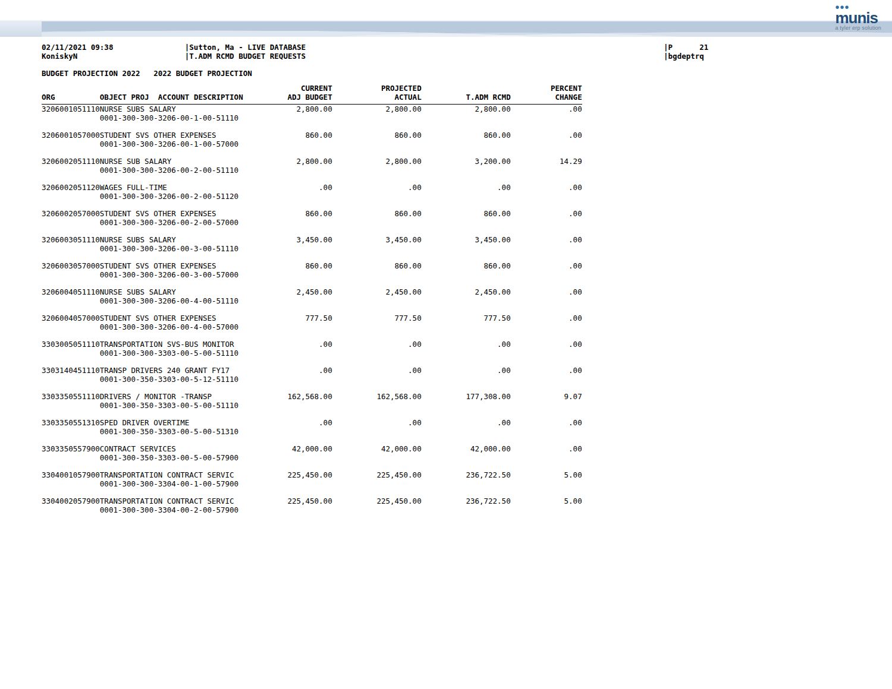•••
munis
a tyler erp solution
02/11/2021 09:38 |Sutton, Ma - LIVE DATABASE |P 21 KoniskyN |T.ADM RCMD BUDGET REQUESTS |bgdeptrq
BUDGET PROJECTION 2022 2022 BUDGET PROJECTION
| ORG | OBJECT PROJ ACCOUNT DESCRIPTION | CURRENT ADJ BUDGET | PROJECTED ACTUAL | T.ADM RCMD | PERCENT CHANGE |
| --- | --- | --- | --- | --- | --- |
| 3206001051110 | NURSE SUBS SALARY | 2,800.00 | 2,800.00 | 2,800.00 | .00 |
| | 0001-300-300-3206-00-1-00-51110 | |
| 3206001057000 | STUDENT SVS OTHER EXPENSES | 860.00 | 860.00 | 860.00 | .00 |
| | 0001-300-300-3206-00-1-00-57000 | |
| 3206002051110 | NURSE SUB SALARY | 2,800.00 | 2,800.00 | 3,200.00 | 14.29 |
| | 0001-300-300-3206-00-2-00-51110 | |
| 3206002051120 | WAGES FULL-TIME | .00 | .00 | .00 | .00 |
| | 0001-300-300-3206-00-2-00-51120 | |
| 3206002057000 | STUDENT SVS OTHER EXPENSES | 860.00 | 860.00 | 860.00 | .00 |
| | 0001-300-300-3206-00-2-00-57000 | |
| 3206003051110 | NURSE SUBS SALARY | 3,450.00 | 3,450.00 | 3,450.00 | .00 |
| | 0001-300-300-3206-00-3-00-51110 | |
| 3206003057000 | STUDENT SVS OTHER EXPENSES | 860.00 | 860.00 | 860.00 | .00 |
| | 0001-300-300-3206-00-3-00-57000 | |
| 3206004051110 | NURSE SUBS SALARY | 2,450.00 | 2,450.00 | 2,450.00 | .00 |
| | 0001-300-300-3206-00-4-00-51110 | |
| 3206004057000 | STUDENT SVS OTHER EXPENSES | 777.50 | 777.50 | 777.50 | .00 |
| | 0001-300-300-3206-00-4-00-57000 | |
| 3303005051110 | TRANSPORTATION SVS-BUS MONITOR | .00 | .00 | .00 | .00 |
| | 0001-300-300-3303-00-5-00-51110 | |
| 3303140451110 | TRANSP DRIVERS 240 GRANT FY17 | .00 | .00 | .00 | .00 |
| | 0001-300-350-3303-00-5-12-51110 | |
| 3303350551110 | DRIVERS / MONITOR -TRANSP | 162,568.00 | 162,568.00 | 177,308.00 | 9.07 |
| | 0001-300-350-3303-00-5-00-51110 | |
| 3303350551310 | SPED DRIVER OVERTIME | .00 | .00 | .00 | .00 |
| | 0001-300-350-3303-00-5-00-51310 | |
| 3303350557900 | CONTRACT SERVICES | 42,000.00 | 42,000.00 | 42,000.00 | .00 |
| | 0001-300-350-3303-00-5-00-57900 | |
| 3304001057900 | TRANSPORTATION CONTRACT SERVIC | 225,450.00 | 225,450.00 | 236,722.50 | 5.00 |
| | 0001-300-300-3304-00-1-00-57900 | |
| 3304002057900 | TRANSPORTATION CONTRACT SERVIC | 225,450.00 | 225,450.00 | 236,722.50 | 5.00 |
| | 0001-300-300-3304-00-2-00-57900 | |